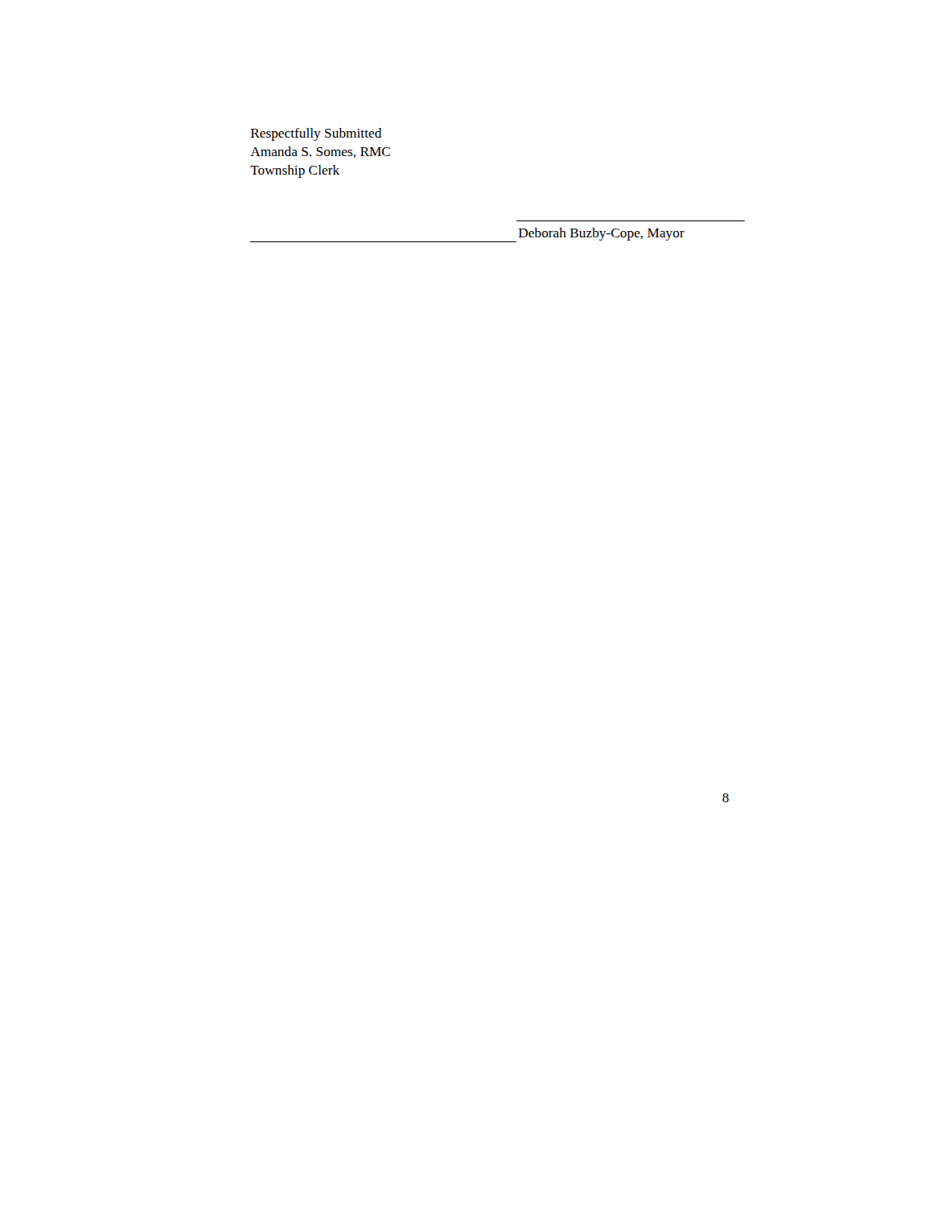Respectfully Submitted
Amanda S. Somes, RMC
Township Clerk
Deborah Buzby-Cope, Mayor
8